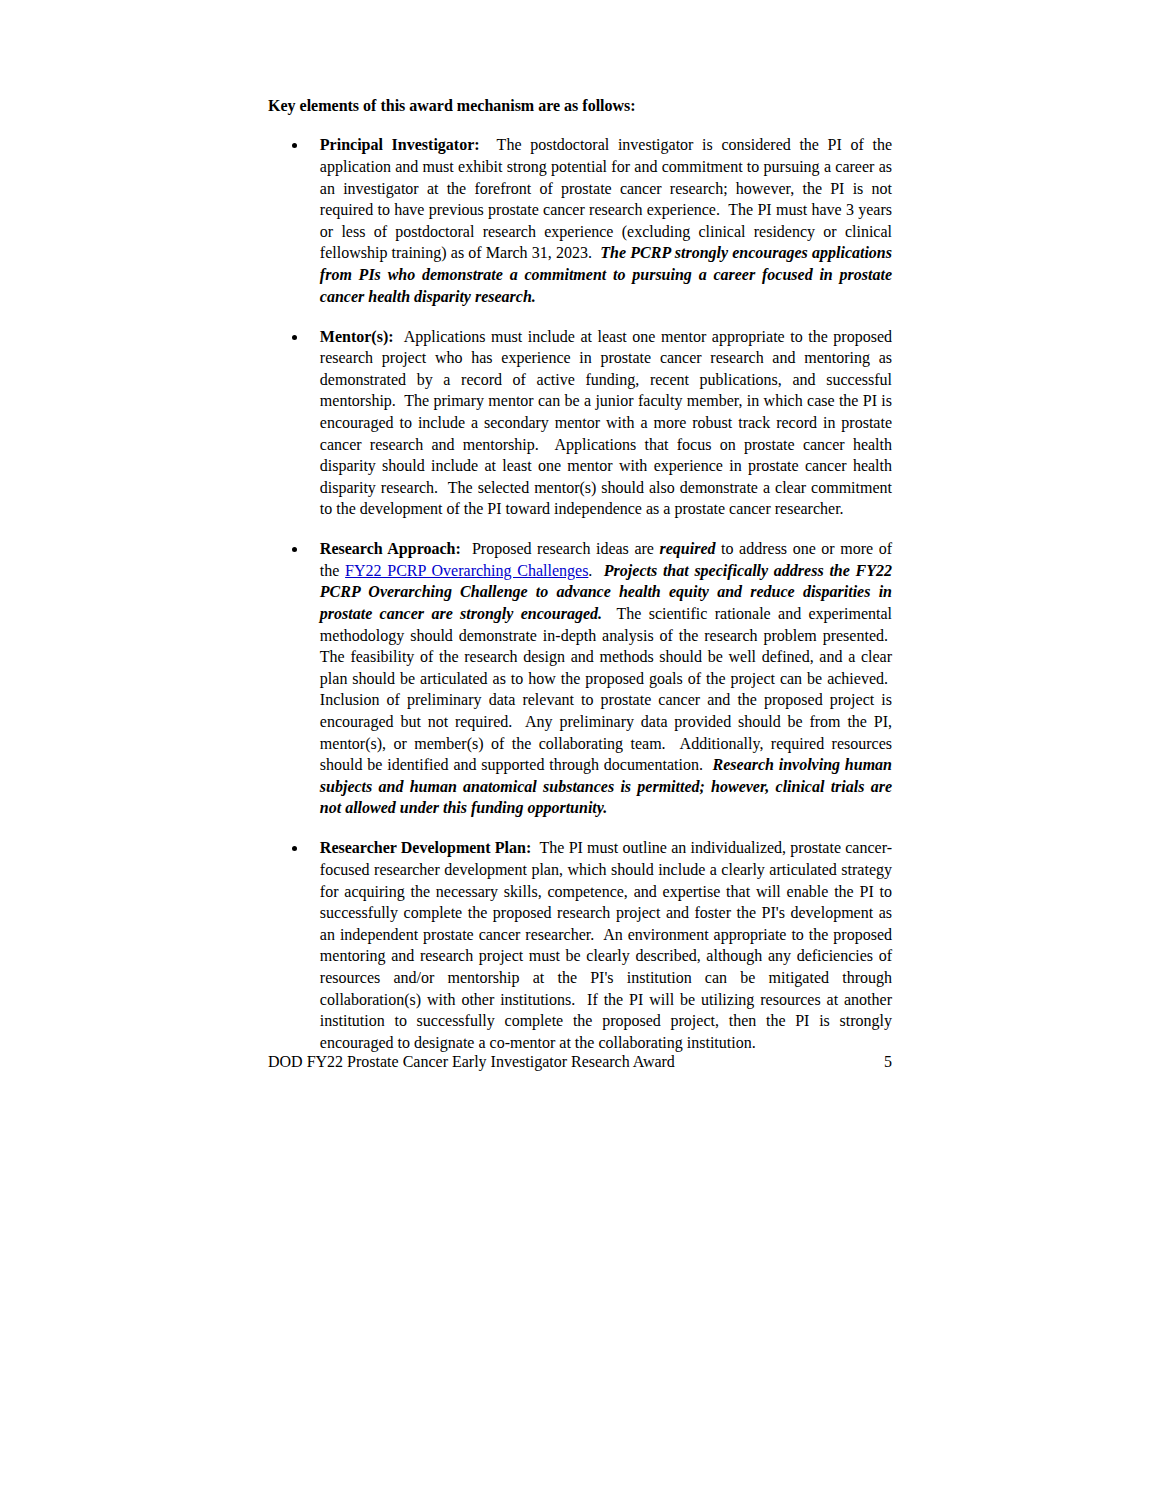Key elements of this award mechanism are as follows:
Principal Investigator: The postdoctoral investigator is considered the PI of the application and must exhibit strong potential for and commitment to pursuing a career as an investigator at the forefront of prostate cancer research; however, the PI is not required to have previous prostate cancer research experience. The PI must have 3 years or less of postdoctoral research experience (excluding clinical residency or clinical fellowship training) as of March 31, 2023. The PCRP strongly encourages applications from PIs who demonstrate a commitment to pursuing a career focused in prostate cancer health disparity research.
Mentor(s): Applications must include at least one mentor appropriate to the proposed research project who has experience in prostate cancer research and mentoring as demonstrated by a record of active funding, recent publications, and successful mentorship. The primary mentor can be a junior faculty member, in which case the PI is encouraged to include a secondary mentor with a more robust track record in prostate cancer research and mentorship. Applications that focus on prostate cancer health disparity should include at least one mentor with experience in prostate cancer health disparity research. The selected mentor(s) should also demonstrate a clear commitment to the development of the PI toward independence as a prostate cancer researcher.
Research Approach: Proposed research ideas are required to address one or more of the FY22 PCRP Overarching Challenges. Projects that specifically address the FY22 PCRP Overarching Challenge to advance health equity and reduce disparities in prostate cancer are strongly encouraged. The scientific rationale and experimental methodology should demonstrate in-depth analysis of the research problem presented. The feasibility of the research design and methods should be well defined, and a clear plan should be articulated as to how the proposed goals of the project can be achieved. Inclusion of preliminary data relevant to prostate cancer and the proposed project is encouraged but not required. Any preliminary data provided should be from the PI, mentor(s), or member(s) of the collaborating team. Additionally, required resources should be identified and supported through documentation. Research involving human subjects and human anatomical substances is permitted; however, clinical trials are not allowed under this funding opportunity.
Researcher Development Plan: The PI must outline an individualized, prostate cancer-focused researcher development plan, which should include a clearly articulated strategy for acquiring the necessary skills, competence, and expertise that will enable the PI to successfully complete the proposed research project and foster the PI's development as an independent prostate cancer researcher. An environment appropriate to the proposed mentoring and research project must be clearly described, although any deficiencies of resources and/or mentorship at the PI's institution can be mitigated through collaboration(s) with other institutions. If the PI will be utilizing resources at another institution to successfully complete the proposed project, then the PI is strongly encouraged to designate a co-mentor at the collaborating institution.
DOD FY22 Prostate Cancer Early Investigator Research Award 5